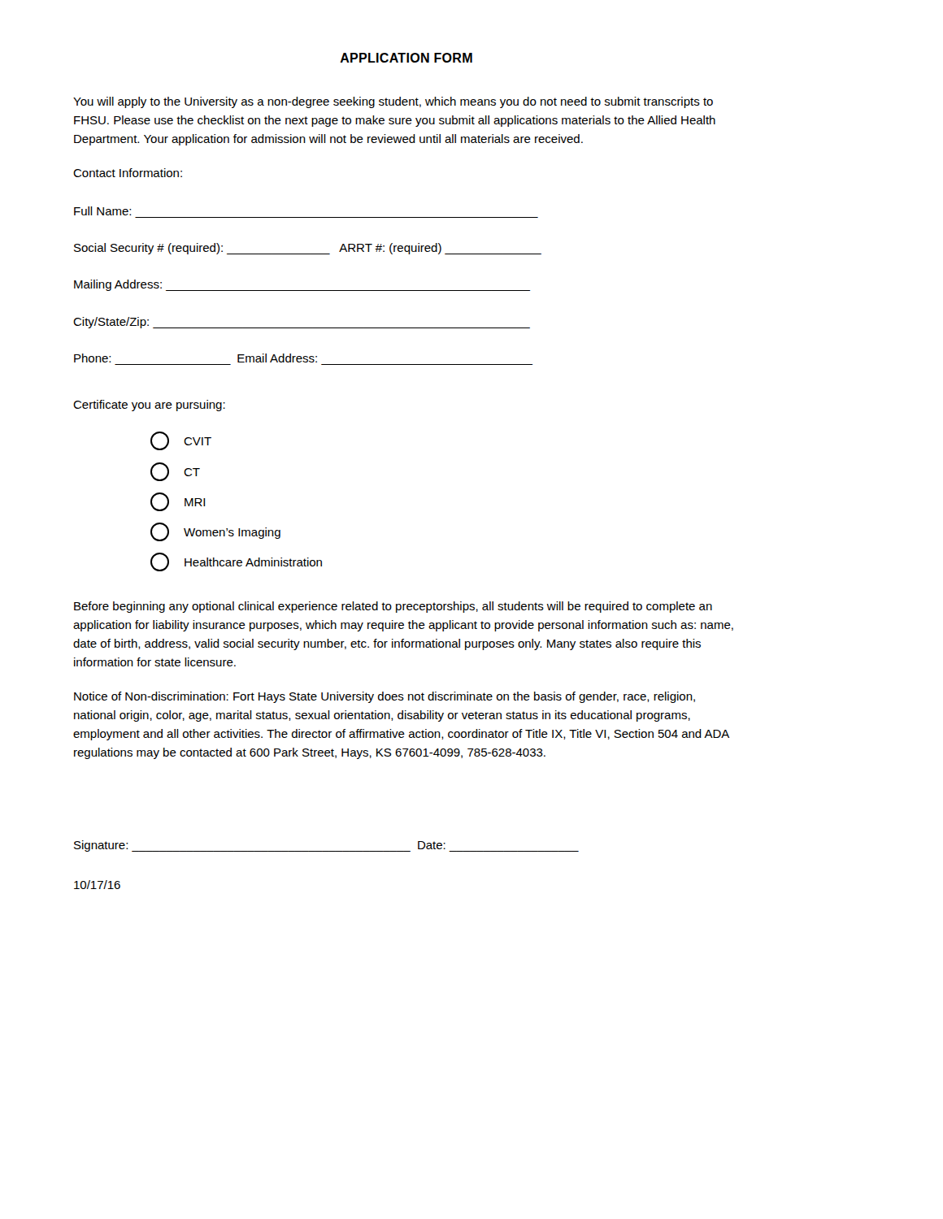APPLICATION FORM
You will apply to the University as a non-degree seeking student, which means you do not need to submit transcripts to FHSU. Please use the checklist on the next page to make sure you submit all applications materials to the Allied Health Department. Your application for admission will not be reviewed until all materials are received.
Contact Information:
Full Name: _______________________________________________________________
Social Security # (required): ________________ ARRT #: (required) _______________
Mailing Address: _________________________________________________________
City/State/Zip: ___________________________________________________________
Phone: __________________ Email Address: _________________________________
Certificate you are pursuing:
CVIT
CT
MRI
Women’s Imaging
Healthcare Administration
Before beginning any optional clinical experience related to preceptorships, all students will be required to complete an application for liability insurance purposes, which may require the applicant to provide personal information such as: name, date of birth, address, valid social security number, etc. for informational purposes only. Many states also require this information for state licensure.
Notice of Non-discrimination: Fort Hays State University does not discriminate on the basis of gender, race, religion, national origin, color, age, marital status, sexual orientation, disability or veteran status in its educational programs, employment and all other activities. The director of affirmative action, coordinator of Title IX, Title VI, Section 504 and ADA regulations may be contacted at 600 Park Street, Hays, KS 67601-4099, 785-628-4033.
Signature: _________________________________________ Date: ___________________
10/17/16